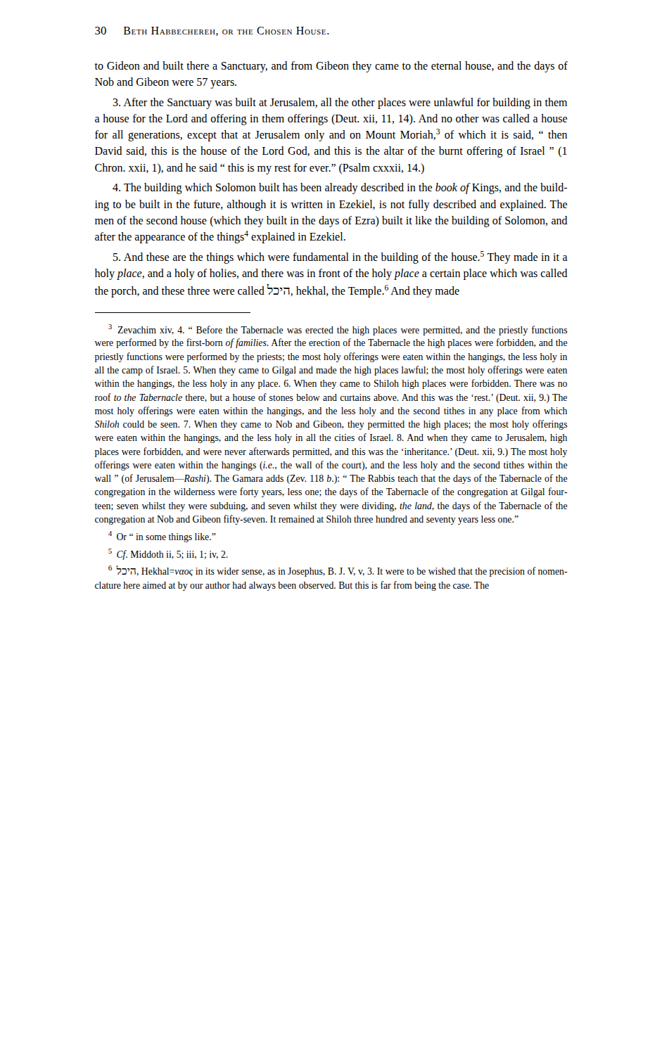30
Beth Habbechereh, or the Chosen House.
to Gideon and built there a Sanctuary, and from Gibeon they came to the eternal house, and the days of Nob and Gibeon were 57 years.
3. After the Sanctuary was built at Jerusalem, all the other places were unlawful for building in them a house for the Lord and offering in them offerings (Deut. xii, 11, 14). And no other was called a house for all generations, except that at Jerusalem only and on Mount Moriah,3 of which it is said, “ then David said, this is the house of the Lord God, and this is the altar of the burnt offering of Israel ” (1 Chron. xxii, 1), and he said “ this is my rest for ever.” (Psalm cxxxii, 14.)
4. The building which Solomon built has been already described in the book of Kings, and the building to be built in the future, although it is written in Ezekiel, is not fully described and explained. The men of the second house (which they built in the days of Ezra) built it like the building of Solomon, and after the appearance of the things4 explained in Ezekiel.
5. And these are the things which were fundamental in the building of the house.5 They made in it a holy place, and a holy of holies, and there was in front of the holy place a certain place which was called the porch, and these three were called היכל, hekhal, the Temple.6 And they made
3 Zevachim xiv, 4. “ Before the Tabernacle was erected the high places were permitted, and the priestly functions were performed by the first-born of families. After the erection of the Tabernacle the high places were forbidden, and the priestly functions were performed by the priests; the most holy offerings were eaten within the hangings, the less holy in all the camp of Israel. 5. When they came to Gilgal and made the high places lawful; the most holy offerings were eaten within the hangings, the less holy in any place. 6. When they came to Shiloh high places were forbidden. There was no roof to the Tabernacle there, but a house of stones below and curtains above. And this was the ‘rest.’ (Deut. xii, 9.) The most holy offerings were eaten within the hangings, and the less holy and the second tithes in any place from which Shiloh could be seen. 7. When they came to Nob and Gibeon, they permitted the high places; the most holy offerings were eaten within the hangings, and the less holy in all the cities of Israel. 8. And when they came to Jerusalem, high places were forbidden, and were never afterwards permitted, and this was the ‘inheritance.’ (Deut. xii, 9.) The most holy offerings were eaten within the hangings (i.e., the wall of the court), and the less holy and the second tithes within the wall ” (of Jerusalem—Rashi). The Gamara adds (Zev. 118 b.): “ The Rabbis teach that the days of the Tabernacle of the congregation in the wilderness were forty years, less one; the days of the Tabernacle of the congregation at Gilgal fourteen; seven whilst they were subduing, and seven whilst they were dividing, the land, the days of the Tabernacle of the congregation at Nob and Gibeon fifty-seven. It remained at Shiloh three hundred and seventy years less one.”
4 Or “ in some things like.”
5 Cf. Middoth ii, 5; iii, 1; iv, 2.
6 היכל, Hekhal=ναος in its wider sense, as in Josephus, B. J. V, v, 3. It were to be wished that the precision of nomenclature here aimed at by our author had always been observed. But this is far from being the case. The